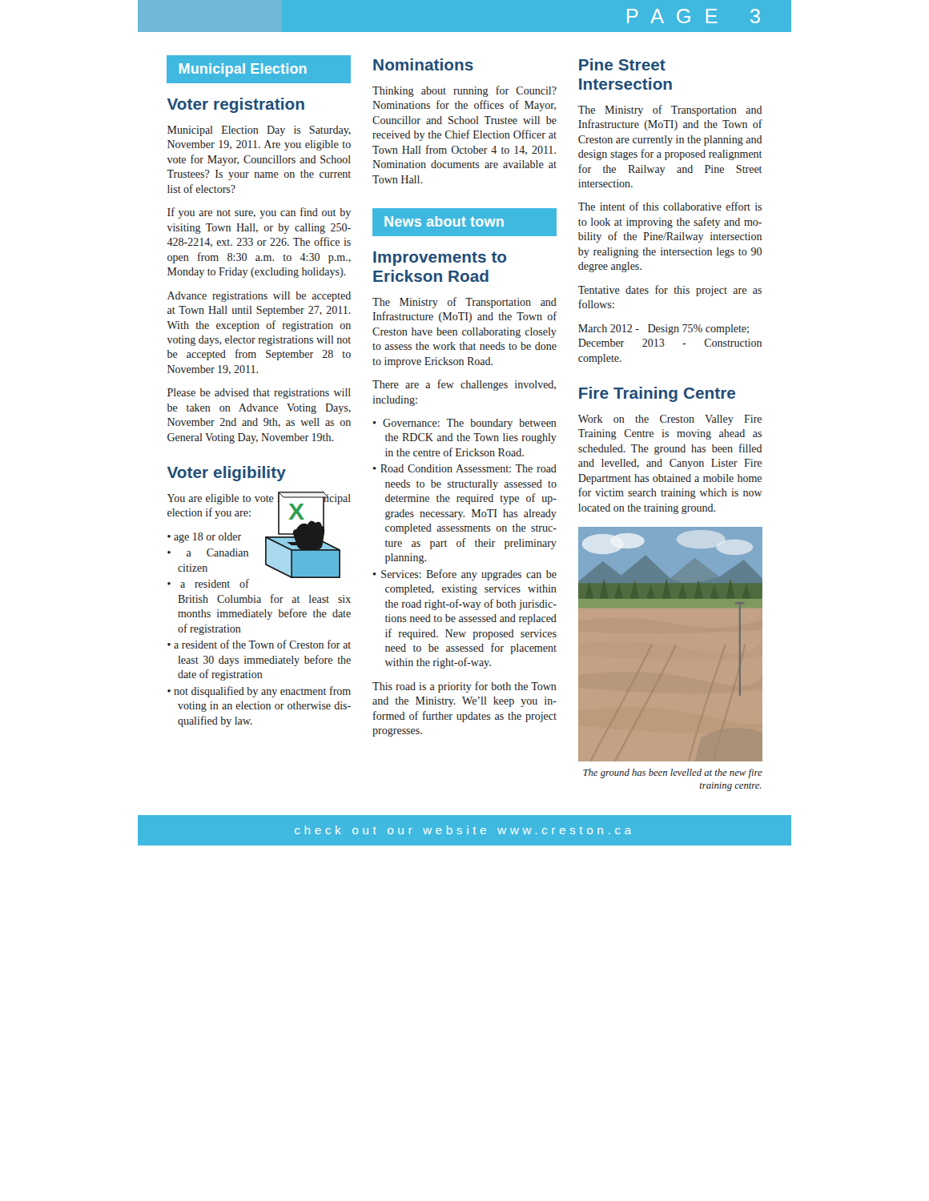P A G E 3
Municipal Election
Voter registration
Municipal Election Day is Saturday, November 19, 2011. Are you eligible to vote for Mayor, Councillors and School Trustees? Is your name on the current list of electors?
If you are not sure, you can find out by visiting Town Hall, or by calling 250-428-2214, ext. 233 or 226. The office is open from 8:30 a.m. to 4:30 p.m., Monday to Friday (excluding holidays).
Advance registrations will be accepted at Town Hall until September 27, 2011. With the exception of registration on voting days, elector registrations will not be accepted from September 28 to November 19, 2011.
Please be advised that registrations will be taken on Advance Voting Days, November 2nd and 9th, as well as on General Voting Day, November 19th.
Voter eligibility
You are eligible to vote in the municipal election if you are:
X
age 18 or older
a Canadian citizen
a resident of British Columbia for at least six months immediately before the date of registration
a resident of the Town of Creston for at least 30 days immediately before the date of registration
not disqualified by any enactment from voting in an election or otherwise disqualified by law.
Nominations
Thinking about running for Council? Nominations for the offices of Mayor, Councillor and School Trustee will be received by the Chief Election Officer at Town Hall from October 4 to 14, 2011. Nomination documents are available at Town Hall.
News about town
Improvements to
Erickson Road
The Ministry of Transportation and Infrastructure (MoTI) and the Town of Creston have been collaborating closely to assess the work that needs to be done to improve Erickson Road.
There are a few challenges involved, including:
Governance: The boundary between the RDCK and the Town lies roughly in the centre of Erickson Road.
Road Condition Assessment: The road needs to be structurally assessed to determine the required type of upgrades necessary. MoTI has already completed assessments on the structure as part of their preliminary planning.
Services: Before any upgrades can be completed, existing services within the road right-of-way of both jurisdictions need to be assessed and replaced if required. New proposed services need to be assessed for placement within the right-of-way.
This road is a priority for both the Town and the Ministry. We’ll keep you informed of further updates as the project progresses.
Pine Street Intersection
The Ministry of Transportation and Infrastructure (MoTI) and the Town of Creston are currently in the planning and design stages for a proposed realignment for the Railway and Pine Street intersection.
The intent of this collaborative effort is to look at improving the safety and mobility of the Pine/Railway intersection by realigning the intersection legs to 90 degree angles.
Tentative dates for this project are as follows:
March 2012 - Design 75% complete;
December 2013 - Construction complete.
Fire Training Centre
Work on the Creston Valley Fire Training Centre is moving ahead as scheduled. The ground has been filled and levelled, and Canyon Lister Fire Department has obtained a mobile home for victim search training which is now located on the training ground.
The ground has been levelled at the new fire training centre.
check out our website www.creston.ca